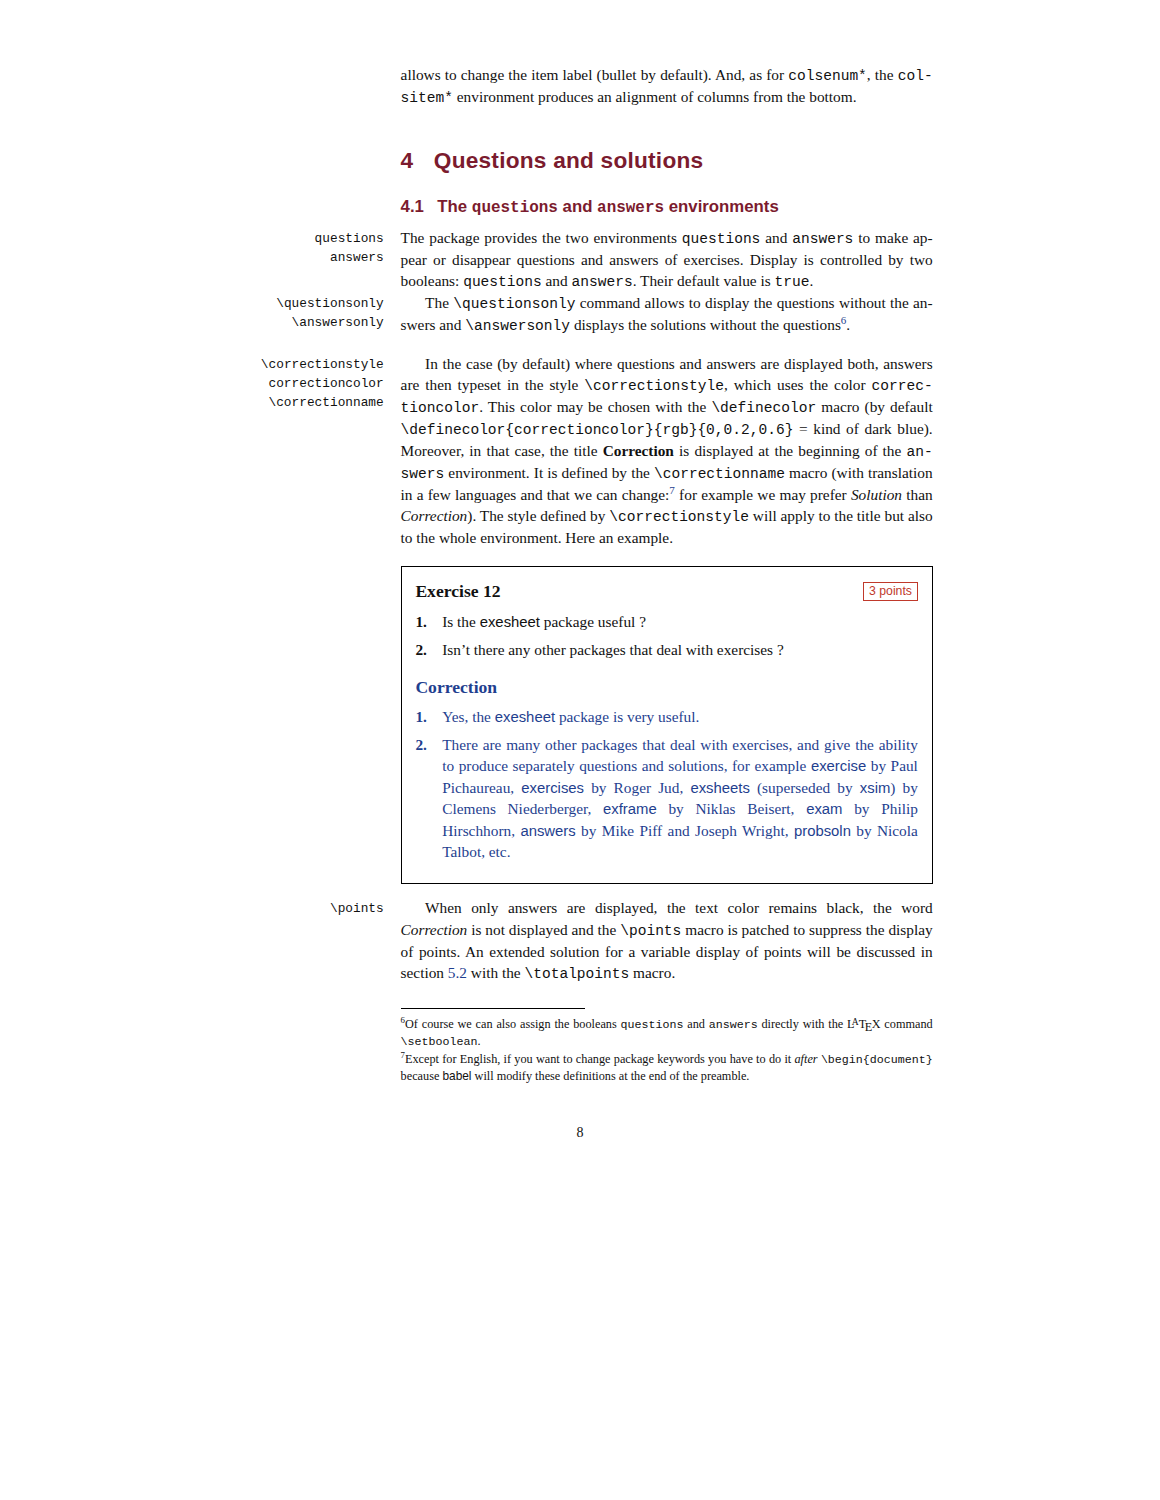allows to change the item label (bullet by default). And, as for colsenum*, the colsitem* environment produces an alignment of columns from the bottom.
4 Questions and solutions
4.1 The questions and answers environments
questions
answers
The package provides the two environments questions and answers to make appear or disappear questions and answers of exercises. Display is controlled by two booleans: questions and answers. Their default value is true.
\questionsonly
\answersonly
The \questionsonly command allows to display the questions without the answers and \answersonly displays the solutions without the questions6.
\correctionstyle
correctioncolor
\correctionname
In the case (by default) where questions and answers are displayed both, answers are then typeset in the style \correctionstyle, which uses the color correctioncolor. This color may be chosen with the \definecolor macro (by default \definecolor{correctioncolor}{rgb}{0,0.2,0.6} = kind of dark blue). Moreover, in that case, the title Correction is displayed at the beginning of the answers environment. It is defined by the \correctionname macro (with translation in a few languages and that we can change:7 for example we may prefer Solution than Correction). The style defined by \correctionstyle will apply to the title but also to the whole environment. Here an example.
Exercise 12
3 points
Is the exesheet package useful ?
Isn’t there any other packages that deal with exercises ?
Correction
Yes, the exesheet package is very useful.
There are many other packages that deal with exercises, and give the ability to produce separately questions and solutions, for example exercise by Paul Pichaureau, exercises by Roger Jud, exsheets (superseded by xsim) by Clemens Niederberger, exframe by Niklas Beisert, exam by Philip Hirschhorn, answers by Mike Piff and Joseph Wright, probsoln by Nicola Talbot, etc.
\points
When only answers are displayed, the text color remains black, the word Correction is not displayed and the \points macro is patched to suppress the display of points. An extended solution for a variable display of points will be discussed in section 5.2 with the \totalpoints macro.
6Of course we can also assign the booleans questions and answers directly with the LATEX command \setboolean.
7Except for English, if you want to change package keywords you have to do it after \begin{document} because babel will modify these definitions at the end of the preamble.
8